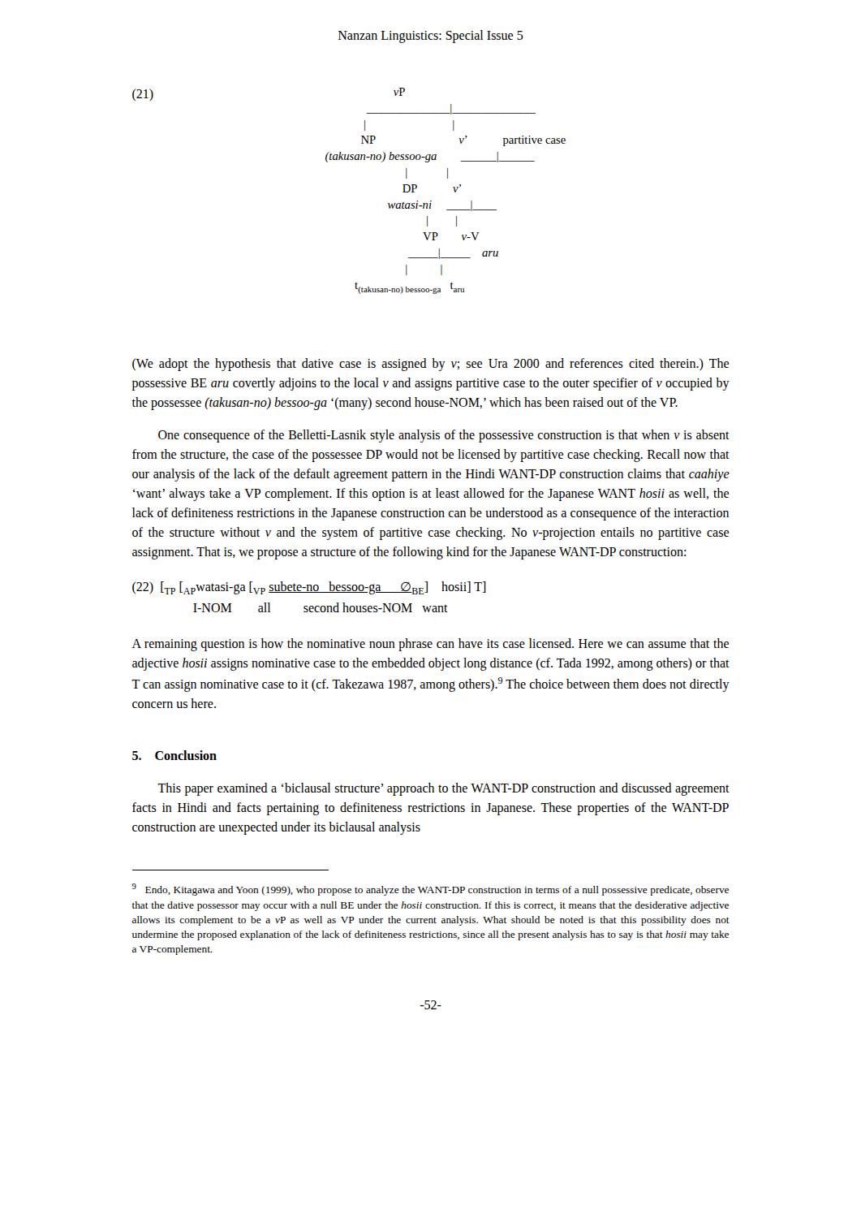Nanzan Linguistics: Special Issue 5
(21)
                                 v P
                        ______________|______________
                       |                             |
                      NP                            v’            partitive case
          (takusan-no) bessoo-ga        ______|______
                                     |             |
                                    DP            v’
                               watasi-ni     ____|____
                                            |         |
                                           VP        v-V
                                      _____|_____    aru
                                     |           |
                    t(takusan-no) bessoo-ga   taru
(We adopt the hypothesis that dative case is assigned by v; see Ura 2000 and references cited therein.) The possessive BE aru covertly adjoins to the local v and assigns partitive case to the outer specifier of v occupied by the possessee (takusan-no) bessoo-ga ‘(many) second house-NOM,’ which has been raised out of the VP.
One consequence of the Belletti-Lasnik style analysis of the possessive construction is that when v is absent from the structure, the case of the possessee DP would not be licensed by partitive case checking. Recall now that our analysis of the lack of the default agreement pattern in the Hindi WANT-DP construction claims that caahiye ‘want’ always take a VP complement. If this option is at least allowed for the Japanese WANT hosii as well, the lack of definiteness restrictions in the Japanese construction can be understood as a consequence of the interaction of the structure without v and the system of partitive case checking. No v-projection entails no partitive case assignment. That is, we propose a structure of the following kind for the Japanese WANT-DP construction:
(22) [TP [APwatasi-ga [VP subete-no bessoo-ga ∅BE] hosii] T]
I-NOM all second houses-NOM want
A remaining question is how the nominative noun phrase can have its case licensed. Here we can assume that the adjective hosii assigns nominative case to the embedded object long distance (cf. Tada 1992, among others) or that T can assign nominative case to it (cf. Takezawa 1987, among others).9 The choice between them does not directly concern us here.
5. Conclusion
This paper examined a ‘biclausal structure’ approach to the WANT-DP construction and discussed agreement facts in Hindi and facts pertaining to definiteness restrictions in Japanese. These properties of the WANT-DP construction are unexpected under its biclausal analysis
9 Endo, Kitagawa and Yoon (1999), who propose to analyze the WANT-DP construction in terms of a null possessive predicate, observe that the dative possessor may occur with a null BE under the hosii construction. If this is correct, it means that the desiderative adjective allows its complement to be a v P as well as VP under the current analysis. What should be noted is that this possibility does not undermine the proposed explanation of the lack of definiteness restrictions, since all the present analysis has to say is that hosii may take a VP-complement.
-52-